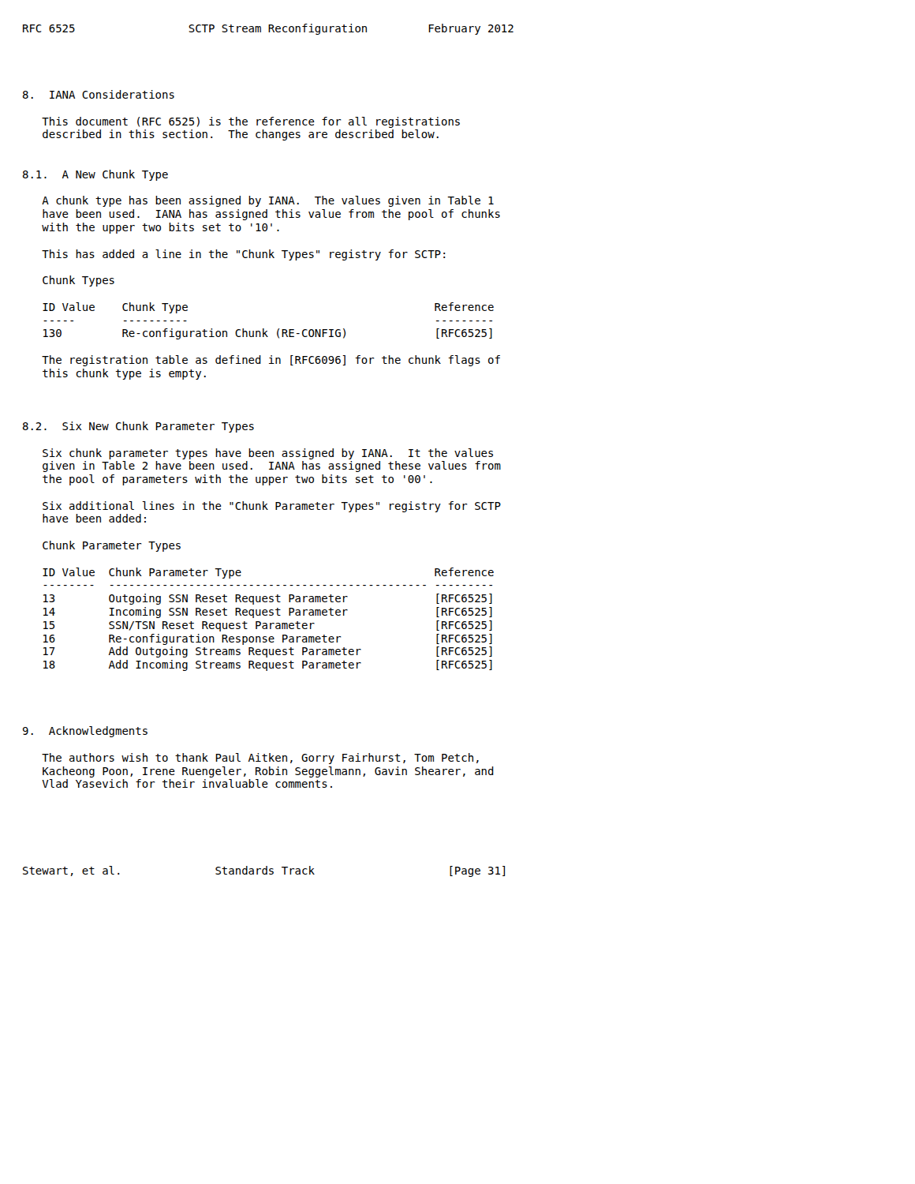RFC 6525 SCTP Stream Reconfiguration February 2012
8. IANA Considerations
This document (RFC 6525) is the reference for all registrations described in this section. The changes are described below.
8.1. A New Chunk Type
A chunk type has been assigned by IANA. The values given in Table 1 have been used. IANA has assigned this value from the pool of chunks with the upper two bits set to '10'. This has added a line in the "Chunk Types" registry for SCTP: Chunk Types ID Value Chunk Type Reference ----- ---------- --------- 130 Re-configuration Chunk (RE-CONFIG) [RFC6525] The registration table as defined in [RFC6096] for the chunk flags of this chunk type is empty.
8.2. Six New Chunk Parameter Types
Six chunk parameter types have been assigned by IANA. It the values given in Table 2 have been used. IANA has assigned these values from the pool of parameters with the upper two bits set to '00'. Six additional lines in the "Chunk Parameter Types" registry for SCTP have been added: Chunk Parameter Types ID Value Chunk Parameter Type Reference -------- ------------------------------------------------ --------- 13 Outgoing SSN Reset Request Parameter [RFC6525] 14 Incoming SSN Reset Request Parameter [RFC6525] 15 SSN/TSN Reset Request Parameter [RFC6525] 16 Re-configuration Response Parameter [RFC6525] 17 Add Outgoing Streams Request Parameter [RFC6525] 18 Add Incoming Streams Request Parameter [RFC6525]
9. Acknowledgments
The authors wish to thank Paul Aitken, Gorry Fairhurst, Tom Petch, Kacheong Poon, Irene Ruengeler, Robin Seggelmann, Gavin Shearer, and Vlad Yasevich for their invaluable comments.
Stewart, et al. Standards Track [Page 31]